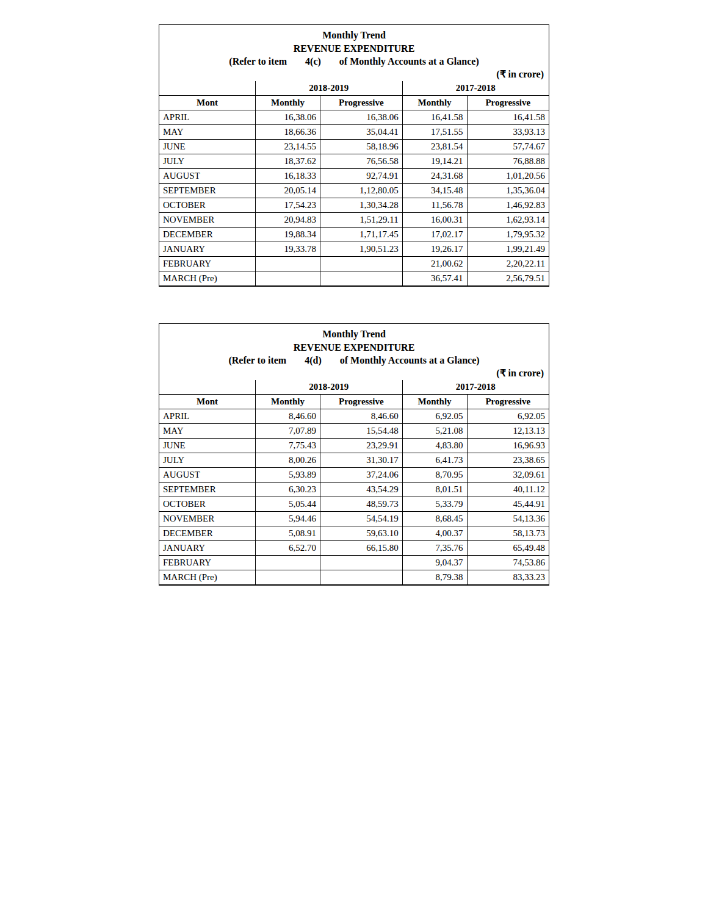| Monthly Trend REVENUE EXPENDITURE (Refer to item 4(c) of Monthly Accounts at a Glance) (₹ in crore) / / 2018-2019 / 2017-2018 / / --- / --- / --- / / Mont / Monthly / Progressive / Monthly / Progressive / / APRIL / 16,38.06 / 16,38.06 / 16,41.58 / 16,41.58 / / MAY / 18,66.36 / 35,04.41 / 17,51.55 / 33,93.13 / / JUNE / 23,14.55 / 58,18.96 / 23,81.54 / 57,74.67 / / JULY / 18,37.62 / 76,56.58 / 19,14.21 / 76,88.88 / / AUGUST / 16,18.33 / 92,74.91 / 24,31.68 / 1,01,20.56 / / SEPTEMBER / 20,05.14 / 1,12,80.05 / 34,15.48 / 1,35,36.04 / / OCTOBER / 17,54.23 / 1,30,34.28 / 11,56.78 / 1,46,92.83 / / NOVEMBER / 20,94.83 / 1,51,29.11 / 16,00.31 / 1,62,93.14 / / DECEMBER / 19,88.34 / 1,71,17.45 / 17,02.17 / 1,79,95.32 / / JANUARY / 19,33.78 / 1,90,51.23 / 19,26.17 / 1,99,21.49 / / FEBRUARY / / / 21,00.62 / 2,20,22.11 / / MARCH (Pre) / / / 36,57.41 / 2,56,79.51 / |
| Monthly Trend REVENUE EXPENDITURE (Refer to item 4(d) of Monthly Accounts at a Glance) (₹ in crore) / / 2018-2019 / 2017-2018 / / --- / --- / --- / / Mont / Monthly / Progressive / Monthly / Progressive / / APRIL / 8,46.60 / 8,46.60 / 6,92.05 / 6,92.05 / / MAY / 7,07.89 / 15,54.48 / 5,21.08 / 12,13.13 / / JUNE / 7,75.43 / 23,29.91 / 4,83.80 / 16,96.93 / / JULY / 8,00.26 / 31,30.17 / 6,41.73 / 23,38.65 / / AUGUST / 5,93.89 / 37,24.06 / 8,70.95 / 32,09.61 / / SEPTEMBER / 6,30.23 / 43,54.29 / 8,01.51 / 40,11.12 / / OCTOBER / 5,05.44 / 48,59.73 / 5,33.79 / 45,44.91 / / NOVEMBER / 5,94.46 / 54,54.19 / 8,68.45 / 54,13.36 / / DECEMBER / 5,08.91 / 59,63.10 / 4,00.37 / 58,13.73 / / JANUARY / 6,52.70 / 66,15.80 / 7,35.76 / 65,49.48 / / FEBRUARY / / / 9,04.37 / 74,53.86 / / MARCH (Pre) / / / 8,79.38 / 83,33.23 / |